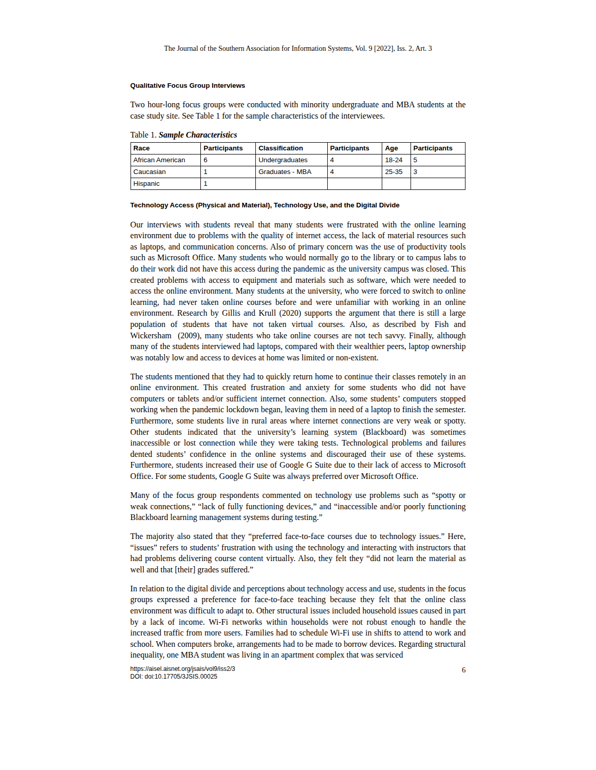The Journal of the Southern Association for Information Systems, Vol. 9 [2022], Iss. 2, Art. 3
Qualitative Focus Group Interviews
Two hour-long focus groups were conducted with minority undergraduate and MBA students at the case study site. See Table 1 for the sample characteristics of the interviewees.
Table 1. Sample Characteristics
| Race | Participants | Classification | Participants | Age | Participants |
| --- | --- | --- | --- | --- | --- |
| African American | 6 | Undergraduates | 4 | 18-24 | 5 |
| Caucasian | 1 | Graduates - MBA | 4 | 25-35 | 3 |
| Hispanic | 1 | | | | |
Technology Access (Physical and Material), Technology Use, and the Digital Divide
Our interviews with students reveal that many students were frustrated with the online learning environment due to problems with the quality of internet access, the lack of material resources such as laptops, and communication concerns. Also of primary concern was the use of productivity tools such as Microsoft Office. Many students who would normally go to the library or to campus labs to do their work did not have this access during the pandemic as the university campus was closed. This created problems with access to equipment and materials such as software, which were needed to access the online environment. Many students at the university, who were forced to switch to online learning, had never taken online courses before and were unfamiliar with working in an online environment. Research by Gillis and Krull (2020) supports the argument that there is still a large population of students that have not taken virtual courses. Also, as described by Fish and Wickersham (2009), many students who take online courses are not tech savvy. Finally, although many of the students interviewed had laptops, compared with their wealthier peers, laptop ownership was notably low and access to devices at home was limited or non-existent.
The students mentioned that they had to quickly return home to continue their classes remotely in an online environment. This created frustration and anxiety for some students who did not have computers or tablets and/or sufficient internet connection. Also, some students’ computers stopped working when the pandemic lockdown began, leaving them in need of a laptop to finish the semester. Furthermore, some students live in rural areas where internet connections are very weak or spotty. Other students indicated that the university’s learning system (Blackboard) was sometimes inaccessible or lost connection while they were taking tests. Technological problems and failures dented students’ confidence in the online systems and discouraged their use of these systems. Furthermore, students increased their use of Google G Suite due to their lack of access to Microsoft Office. For some students, Google G Suite was always preferred over Microsoft Office.
Many of the focus group respondents commented on technology use problems such as “spotty or weak connections,” “lack of fully functioning devices,” and “inaccessible and/or poorly functioning Blackboard learning management systems during testing.”
The majority also stated that they “preferred face-to-face courses due to technology issues.” Here, “issues” refers to students’ frustration with using the technology and interacting with instructors that had problems delivering course content virtually. Also, they felt they “did not learn the material as well and that [their] grades suffered.”
In relation to the digital divide and perceptions about technology access and use, students in the focus groups expressed a preference for face-to-face teaching because they felt that the online class environment was difficult to adapt to. Other structural issues included household issues caused in part by a lack of income. Wi-Fi networks within households were not robust enough to handle the increased traffic from more users. Families had to schedule Wi-Fi use in shifts to attend to work and school. When computers broke, arrangements had to be made to borrow devices. Regarding structural inequality, one MBA student was living in an apartment complex that was serviced
https://aisel.aisnet.org/jsais/vol9/iss2/3
DOI: doi:10.17705/3JSIS.00025
6